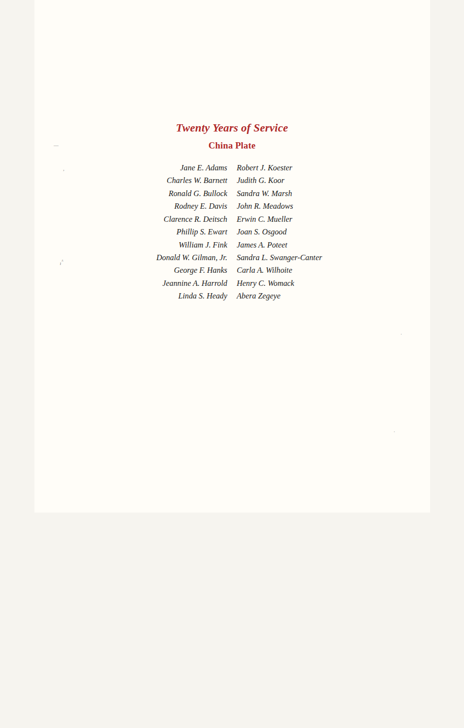, — ıᴬ · ·
Twenty Years of Service
China Plate
| Jane E. Adams | Robert J. Koester |
| Charles W. Barnett | Judith G. Koor |
| Ronald G. Bullock | Sandra W. Marsh |
| Rodney E. Davis | John R. Meadows |
| Clarence R. Deitsch | Erwin C. Mueller |
| Phillip S. Ewart | Joan S. Osgood |
| William J. Fink | James A. Poteet |
| Donald W. Gilman, Jr. | Sandra L. Swanger-Canter |
| George F. Hanks | Carla A. Wilhoite |
| Jeannine A. Harrold | Henry C. Womack |
| Linda S. Heady | Abera Zegeye |